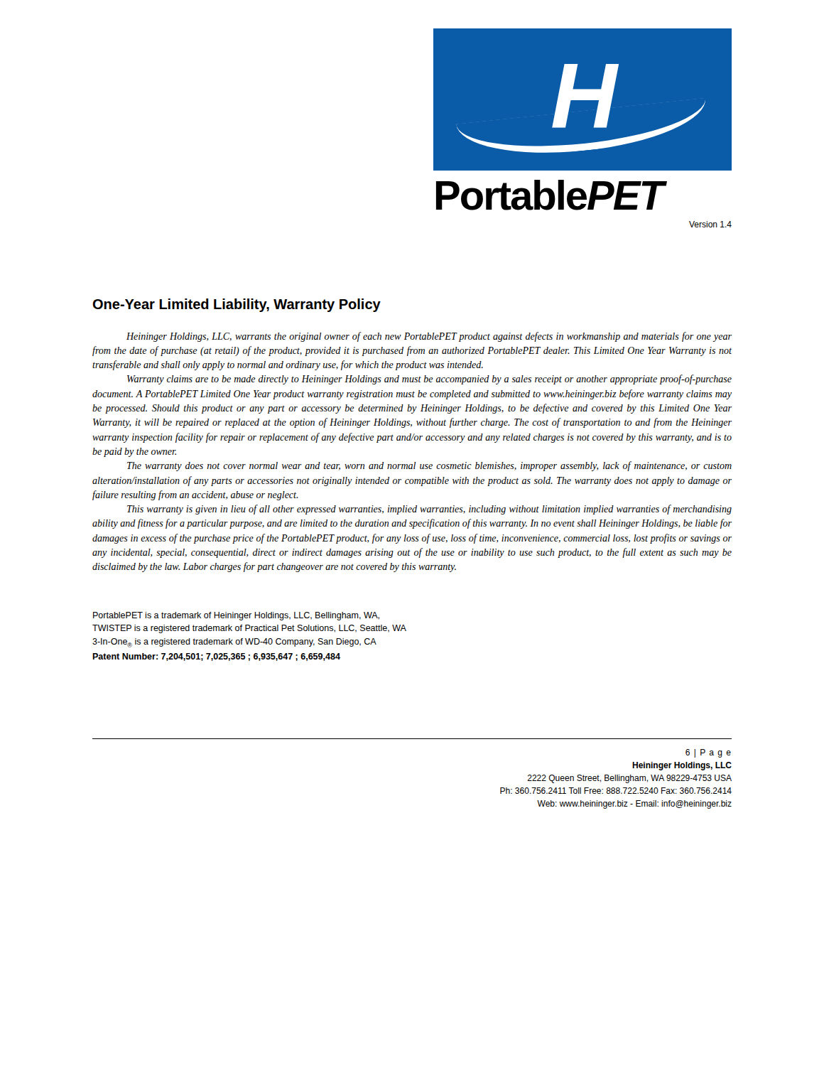H
PortablePET
Version 1.4
One-Year Limited Liability, Warranty Policy
Heininger Holdings, LLC, warrants the original owner of each new PortablePET product against defects in workmanship and materials for one year from the date of purchase (at retail) of the product, provided it is purchased from an authorized PortablePET dealer. This Limited One Year Warranty is not transferable and shall only apply to normal and ordinary use, for which the product was intended.
Warranty claims are to be made directly to Heininger Holdings and must be accompanied by a sales receipt or another appropriate proof-of-purchase document. A PortablePET Limited One Year product warranty registration must be completed and submitted to www.heininger.biz before warranty claims may be processed. Should this product or any part or accessory be determined by Heininger Holdings, to be defective and covered by this Limited One Year Warranty, it will be repaired or replaced at the option of Heininger Holdings, without further charge. The cost of transportation to and from the Heininger warranty inspection facility for repair or replacement of any defective part and/or accessory and any related charges is not covered by this warranty, and is to be paid by the owner.
The warranty does not cover normal wear and tear, worn and normal use cosmetic blemishes, improper assembly, lack of maintenance, or custom alteration/installation of any parts or accessories not originally intended or compatible with the product as sold. The warranty does not apply to damage or failure resulting from an accident, abuse or neglect.
This warranty is given in lieu of all other expressed warranties, implied warranties, including without limitation implied warranties of merchandising ability and fitness for a particular purpose, and are limited to the duration and specification of this warranty. In no event shall Heininger Holdings, be liable for damages in excess of the purchase price of the PortablePET product, for any loss of use, loss of time, inconvenience, commercial loss, lost profits or savings or any incidental, special, consequential, direct or indirect damages arising out of the use or inability to use such product, to the full extent as such may be disclaimed by the law. Labor charges for part changeover are not covered by this warranty.
PortablePET is a trademark of Heininger Holdings, LLC, Bellingham, WA,
TWISTEP is a registered trademark of Practical Pet Solutions, LLC, Seattle, WA
3-In-One® is a registered trademark of WD-40 Company, San Diego, CA
Patent Number: 7,204,501; 7,025,365 ; 6,935,647 ; 6,659,484
6 | P a g e
Heininger Holdings, LLC
2222 Queen Street, Bellingham, WA 98229-4753 USA
Ph: 360.756.2411 Toll Free: 888.722.5240 Fax: 360.756.2414
Web: www.heininger.biz - Email: info@heininger.biz